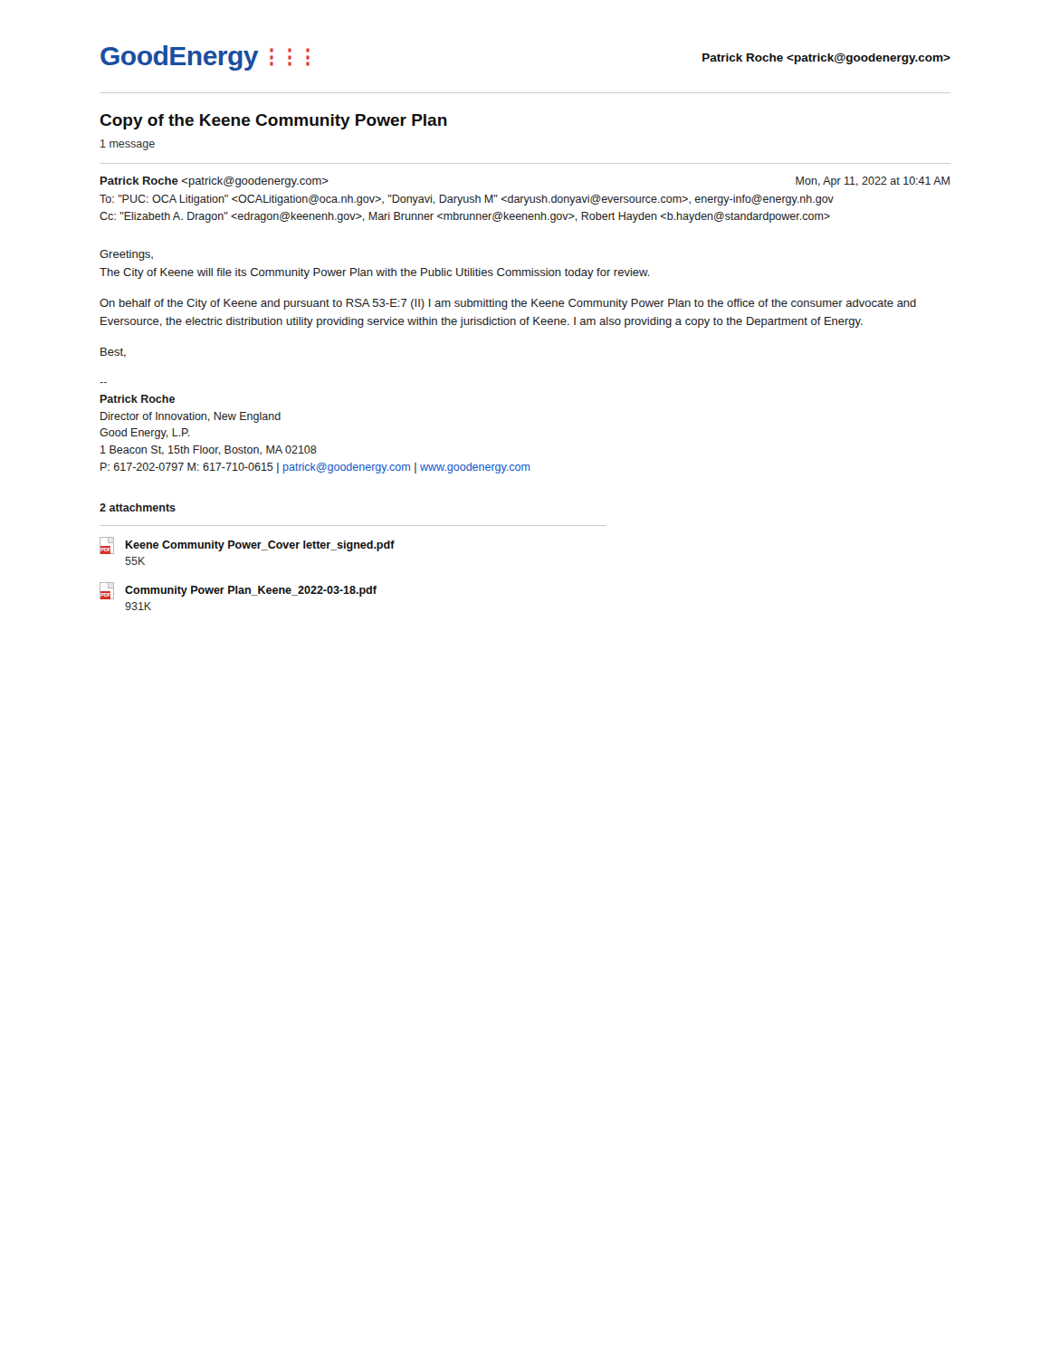Good Energy⋮⋮⋮
Patrick Roche <patrick@goodenergy.com>
Copy of the Keene Community Power Plan
1 message
Mon, Apr 11, 2022 at 10:41 AM
Patrick Roche <patrick@goodenergy.com>
To: "PUC: OCA Litigation" <OCALitigation@oca.nh.gov>, "Donyavi, Daryush M" <daryush.donyavi@eversource.com>, energy-info@energy.nh.gov
Cc: "Elizabeth A. Dragon" <edragon@keenenh.gov>, Mari Brunner <mbrunner@keenenh.gov>, Robert Hayden <b.hayden@standardpower.com>
Greetings,
The City of Keene will file its Community Power Plan with the Public Utilities Commission today for review.
On behalf of the City of Keene and pursuant to RSA 53-E:7 (II) I am submitting the Keene Community Power Plan to the office of the consumer advocate and Eversource, the electric distribution utility providing service within the jurisdiction of Keene. I am also providing a copy to the Department of Energy.
Best,
--
Patrick Roche
Director of Innovation, New England
Good Energy, L.P.
1 Beacon St, 15th Floor, Boston, MA 02108
P: 617-202-0797 M: 617-710-0615 | patrick@goodenergy.com | www.goodenergy.com
2 attachments
PDF
Keene Community Power_Cover letter_signed.pdf
55K
PDF
Community Power Plan_Keene_2022-03-18.pdf
931K